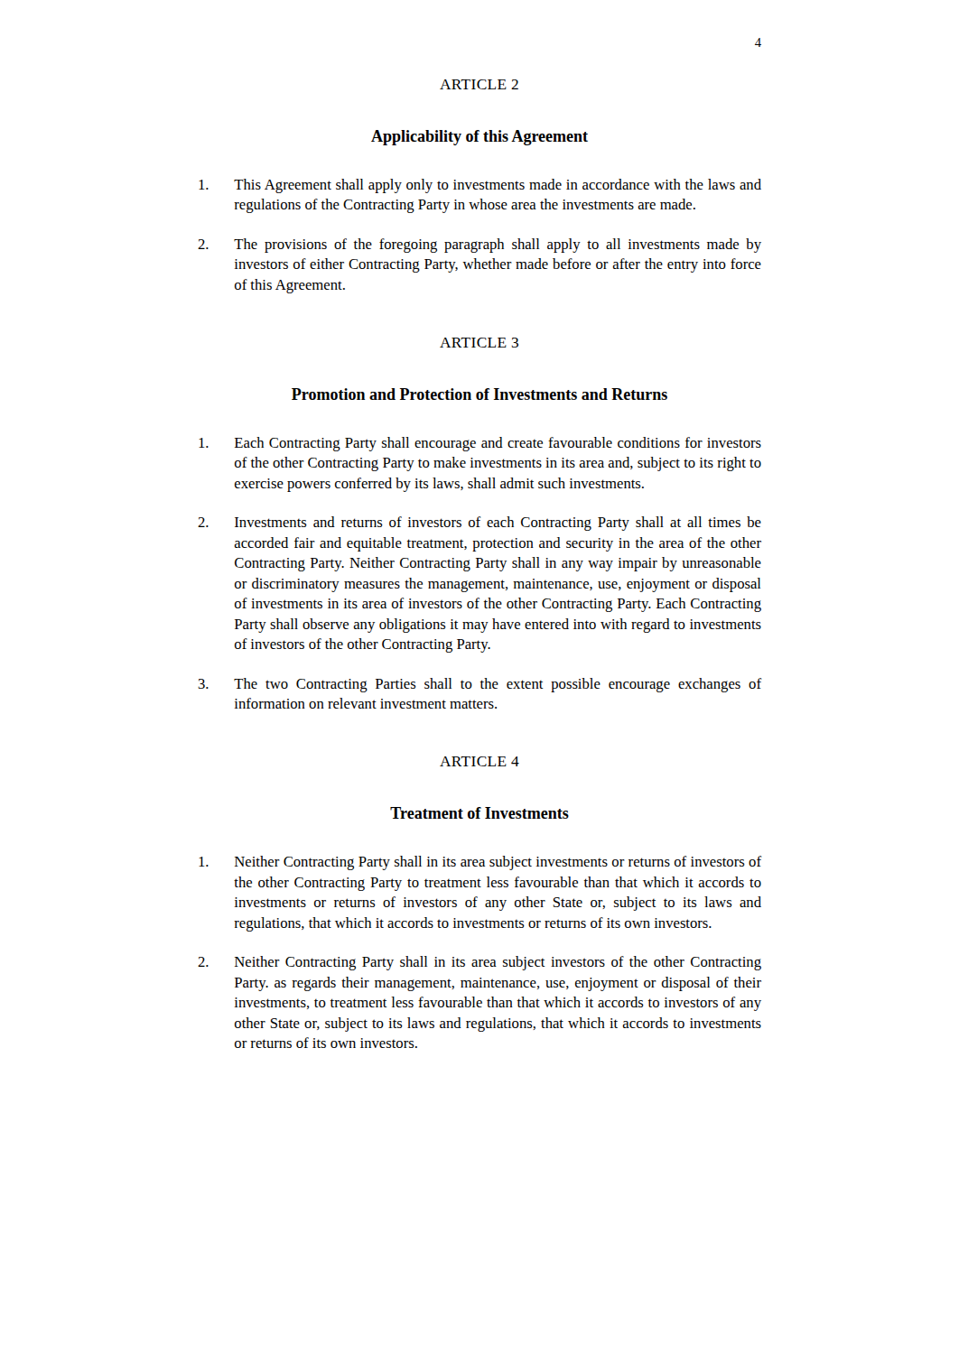4
ARTICLE 2
Applicability of this Agreement
1. This Agreement shall apply only to investments made in accordance with the laws and regulations of the Contracting Party in whose area the investments are made.
2. The provisions of the foregoing paragraph shall apply to all investments made by investors of either Contracting Party, whether made before or after the entry into force of this Agreement.
ARTICLE 3
Promotion and Protection of Investments and Returns
1. Each Contracting Party shall encourage and create favourable conditions for investors of the other Contracting Party to make investments in its area and, subject to its right to exercise powers conferred by its laws, shall admit such investments.
2. Investments and returns of investors of each Contracting Party shall at all times be accorded fair and equitable treatment, protection and security in the area of the other Contracting Party. Neither Contracting Party shall in any way impair by unreasonable or discriminatory measures the management, maintenance, use, enjoyment or disposal of investments in its area of investors of the other Contracting Party. Each Contracting Party shall observe any obligations it may have entered into with regard to investments of investors of the other Contracting Party.
3. The two Contracting Parties shall to the extent possible encourage exchanges of information on relevant investment matters.
ARTICLE 4
Treatment of Investments
1. Neither Contracting Party shall in its area subject investments or returns of investors of the other Contracting Party to treatment less favourable than that which it accords to investments or returns of investors of any other State or, subject to its laws and regulations, that which it accords to investments or returns of its own investors.
2. Neither Contracting Party shall in its area subject investors of the other Contracting Party. as regards their management, maintenance, use, enjoyment or disposal of their investments, to treatment less favourable than that which it accords to investors of any other State or, subject to its laws and regulations, that which it accords to investments or returns of its own investors.